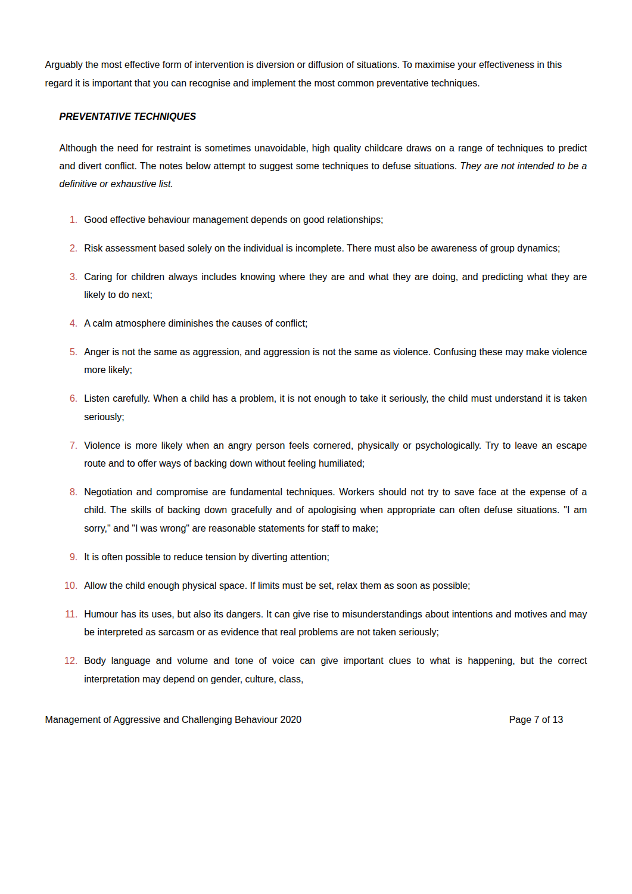Arguably the most effective form of intervention is diversion or diffusion of situations. To maximise your effectiveness in this regard it is important that you can recognise and implement the most common preventative techniques.
PREVENTATIVE TECHNIQUES
Although the need for restraint is sometimes unavoidable, high quality childcare draws on a range of techniques to predict and divert conflict. The notes below attempt to suggest some techniques to defuse situations. They are not intended to be a definitive or exhaustive list.
Good effective behaviour management depends on good relationships;
Risk assessment based solely on the individual is incomplete. There must also be awareness of group dynamics;
Caring for children always includes knowing where they are and what they are doing, and predicting what they are likely to do next;
A calm atmosphere diminishes the causes of conflict;
Anger is not the same as aggression, and aggression is not the same as violence. Confusing these may make violence more likely;
Listen carefully. When a child has a problem, it is not enough to take it seriously, the child must understand it is taken seriously;
Violence is more likely when an angry person feels cornered, physically or psychologically. Try to leave an escape route and to offer ways of backing down without feeling humiliated;
Negotiation and compromise are fundamental techniques. Workers should not try to save face at the expense of a child. The skills of backing down gracefully and of apologising when appropriate can often defuse situations. "I am sorry," and "I was wrong" are reasonable statements for staff to make;
It is often possible to reduce tension by diverting attention;
Allow the child enough physical space. If limits must be set, relax them as soon as possible;
Humour has its uses, but also its dangers. It can give rise to misunderstandings about intentions and motives and may be interpreted as sarcasm or as evidence that real problems are not taken seriously;
Body language and volume and tone of voice can give important clues to what is happening, but the correct interpretation may depend on gender, culture, class,
Management of Aggressive and Challenging Behaviour 2020 Page 7 of 13